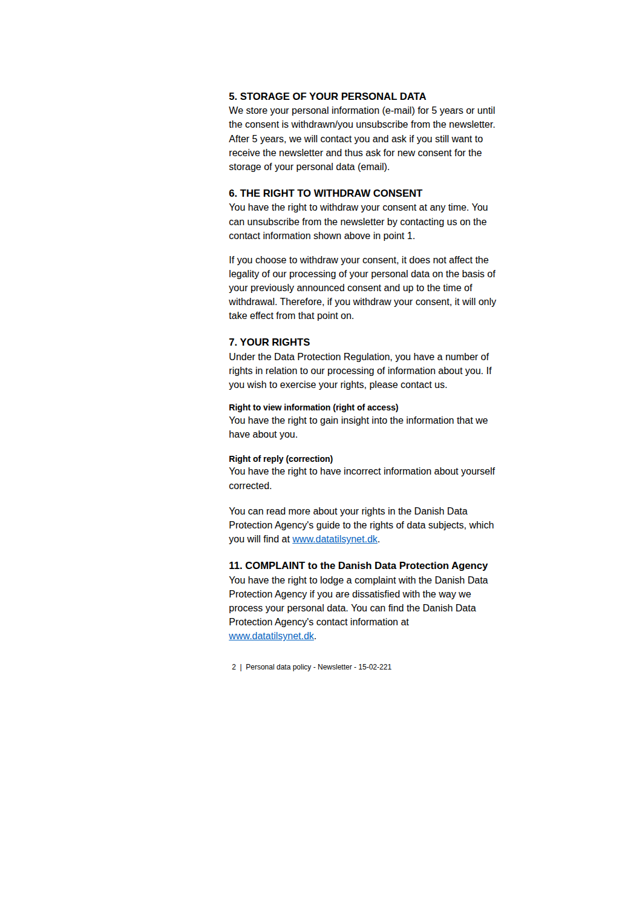5. STORAGE OF YOUR PERSONAL DATA
We store your personal information (e-mail) for 5 years or until the consent is withdrawn/you unsubscribe from the newsletter. After 5 years, we will contact you and ask if you still want to receive the newsletter and thus ask for new consent for the storage of your personal data (email).
6. THE RIGHT TO WITHDRAW CONSENT
You have the right to withdraw your consent at any time. You can unsubscribe from the newsletter by contacting us on the contact information shown above in point 1.
If you choose to withdraw your consent, it does not affect the legality of our processing of your personal data on the basis of your previously announced consent and up to the time of withdrawal. Therefore, if you withdraw your consent, it will only take effect from that point on.
7. YOUR RIGHTS
Under the Data Protection Regulation, you have a number of rights in relation to our processing of information about you. If you wish to exercise your rights, please contact us.
Right to view information (right of access)
You have the right to gain insight into the information that we have about you.
Right of reply (correction)
You have the right to have incorrect information about yourself corrected.
You can read more about your rights in the Danish Data Protection Agency's guide to the rights of data subjects, which you will find at www.datatilsynet.dk.
11. COMPLAINT to the Danish Data Protection Agency
You have the right to lodge a complaint with the Danish Data Protection Agency if you are dissatisfied with the way we process your personal data. You can find the Danish Data Protection Agency's contact information at www.datatilsynet.dk.
2 | Personal data policy - Newsletter - 15-02-221